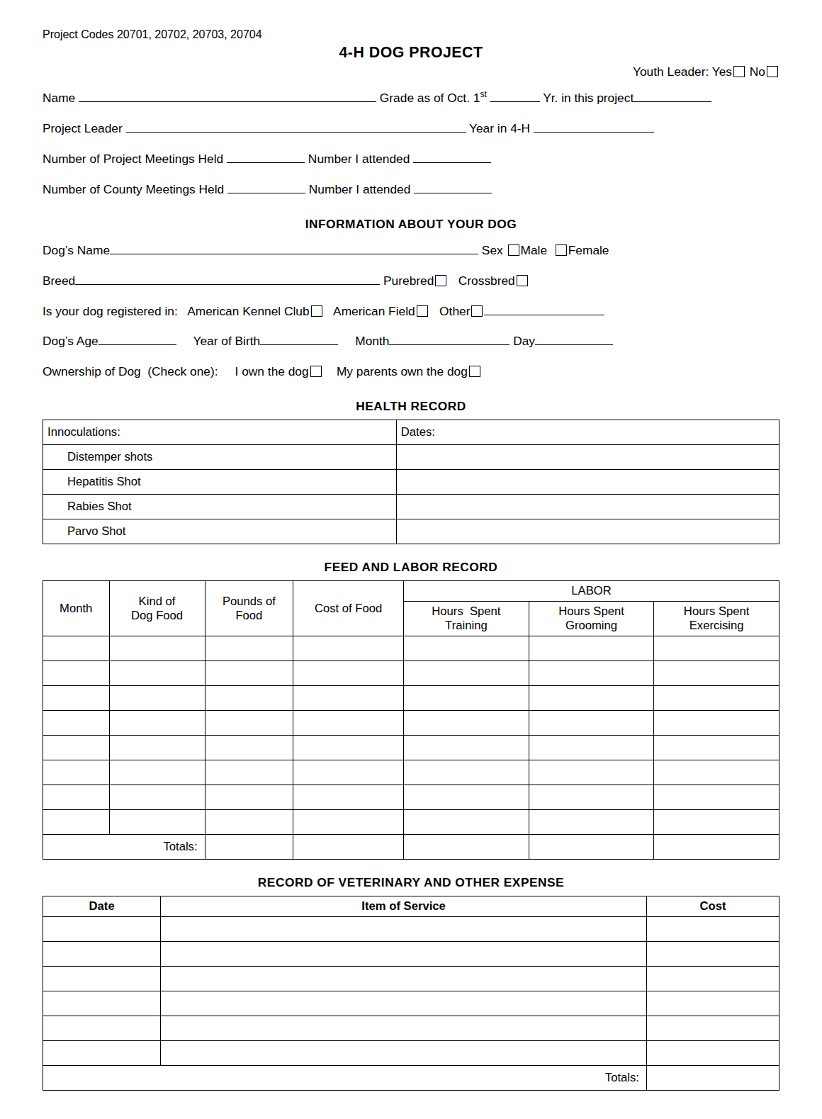Project Codes 20701, 20702, 20703, 20704
4-H DOG PROJECT
Youth Leader: Yes No
Name Grade as of Oct. 1st Yr. in this project
Project Leader Year in 4-H
Number of Project Meetings Held Number I attended
Number of County Meetings Held Number I attended
INFORMATION ABOUT YOUR DOG
Dog’s Name Sex Male Female
Breed Purebred Crossbred
Is your dog registered in: American Kennel Club American Field Other
Dog’s Age Year of Birth Month Day
Ownership of Dog (Check one): I own the dog My parents own the dog
HEALTH RECORD
| Innoculations: | Dates: |
| Distemper shots | |
| Hepatitis Shot | |
| Rabies Shot | |
| Parvo Shot | |
FEED AND LABOR RECORD
| Month | Kind of Dog Food | Pounds of Food | Cost of Food | LABOR |
| --- | --- | --- | --- | --- |
| Hours Spent Training | Hours Spent Grooming | Hours Spent Exercising |
| Totals: | | | | | |
RECORD OF VETERINARY AND OTHER EXPENSE
| Date | Item of Service | Cost |
| --- | --- | --- |
| Totals: | |